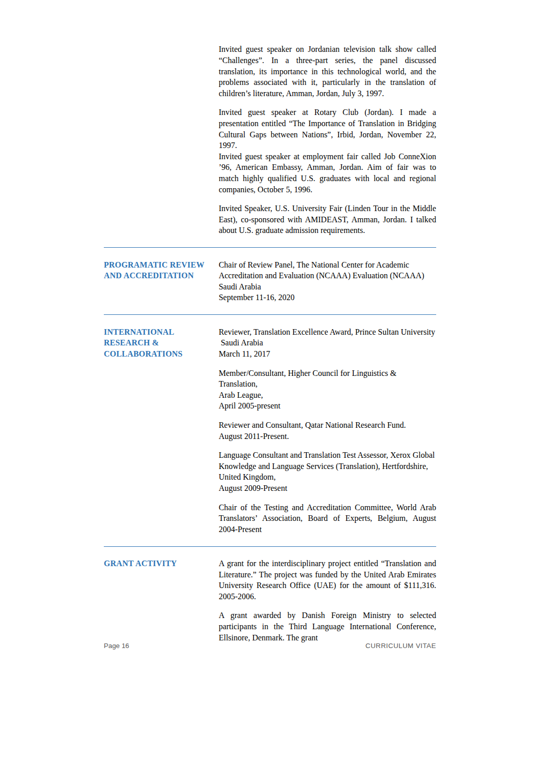Invited guest speaker on Jordanian television talk show called “Challenges”. In a three-part series, the panel discussed translation, its importance in this technological world, and the problems associated with it, particularly in the translation of children’s literature, Amman, Jordan, July 3, 1997.
Invited guest speaker at Rotary Club (Jordan). I made a presentation entitled “The Importance of Translation in Bridging Cultural Gaps between Nations”, Irbid, Jordan, November 22, 1997.
Invited guest speaker at employment fair called Job ConneXion ’96, American Embassy, Amman, Jordan. Aim of fair was to match highly qualified U.S. graduates with local and regional companies, October 5, 1996.
Invited Speaker, U.S. University Fair (Linden Tour in the Middle East), co-sponsored with AMIDEAST, Amman, Jordan. I talked about U.S. graduate admission requirements.
| PROGRAMATIC REVIEW AND ACCREDITATION | Chair of Review Panel, The National Center for Academic Accreditation and Evaluation (NCAAA) Evaluation (NCAAA) Saudi Arabia September 11-16, 2020 |
| INTERNATIONAL RESEARCH & COLLABORATIONS | Reviewer, Translation Excellence Award, Prince Sultan University Saudi Arabia March 11, 2017 Member/Consultant, Higher Council for Linguistics & Translation, Arab League, April 2005-present Reviewer and Consultant, Qatar National Research Fund. August 2011-Present. Language Consultant and Translation Test Assessor, Xerox Global Knowledge and Language Services (Translation), Hertfordshire, United Kingdom, August 2009-Present Chair of the Testing and Accreditation Committee, World Arab Translators’ Association, Board of Experts, Belgium, August 2004-Present |
| GRANT ACTIVITY | A grant for the interdisciplinary project entitled “Translation and Literature.” The project was funded by the United Arab Emirates University Research Office (UAE) for the amount of $111,316. 2005-2006. A grant awarded by Danish Foreign Ministry to selected participants in the Third Language International Conference, Ellsinore, Denmark. The grant |
Page 16 CURRICULUM VITAE